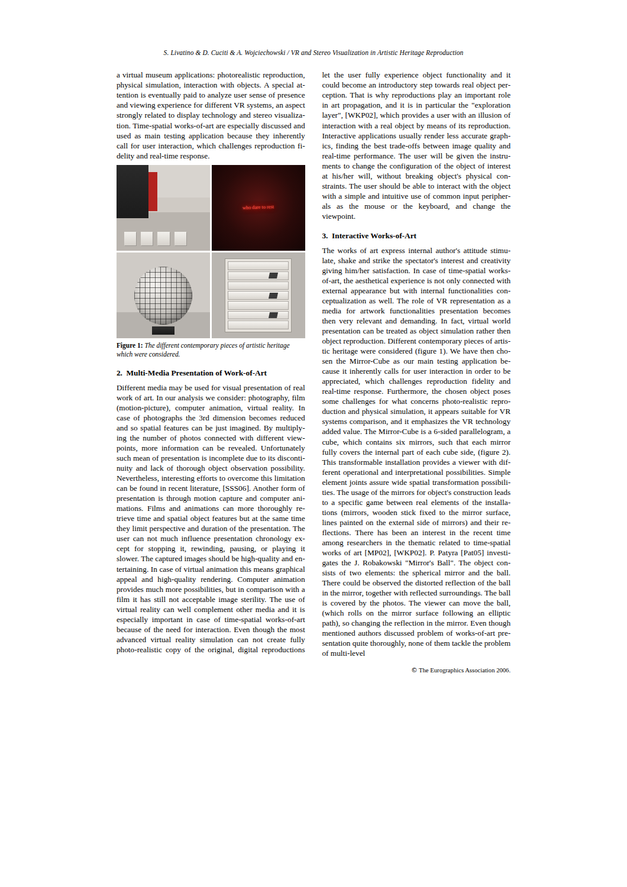S. Livatino & D. Cuciti & A. Wojciechowski / VR and Stereo Visualization in Artistic Heritage Reproduction
a virtual museum applications: photorealistic reproduction, physical simulation, interaction with objects. A special attention is eventually paid to analyze user sense of presence and viewing experience for different VR systems, an aspect strongly related to display technology and stereo visualization. Time-spatial works-of-art are especially discussed and used as main testing application because they inherently call for user interaction, which challenges reproduction fidelity and real-time response.
who dare to rest
Figure 1: The different contemporary pieces of artistic heritage which were considered.
2. Multi-Media Presentation of Work-of-Art
Different media may be used for visual presentation of real work of art. In our analysis we consider: photography, film (motion-picture), computer animation, virtual reality. In case of photographs the 3rd dimension becomes reduced and so spatial features can be just imagined. By multiplying the number of photos connected with different viewpoints, more information can be revealed. Unfortunately such mean of presentation is incomplete due to its discontinuity and lack of thorough object observation possibility. Nevertheless, interesting efforts to overcome this limitation can be found in recent literature, [SSS06]. Another form of presentation is through motion capture and computer animations. Films and animations can more thoroughly retrieve time and spatial object features but at the same time they limit perspective and duration of the presentation. The user can not much influence presentation chronology except for stopping it, rewinding, pausing, or playing it slower. The captured images should be high-quality and entertaining. In case of virtual animation this means graphical appeal and high-quality rendering. Computer animation provides much more possibilities, but in comparison with a film it has still not acceptable image sterility. The use of virtual reality can well complement other media and it is especially important in case of time-spatial works-of-art because of the need for interaction. Even though the most advanced virtual reality simulation can not create fully photo-realistic copy of the original, digital reproductions let the user fully experience object functionality and it could become an introductory step towards real object perception. That is why reproductions play an important role in art propagation, and it is in particular the "exploration layer", [WKP02], which provides a user with an illusion of interaction with a real object by means of its reproduction. Interactive applications usually render less accurate graphics, finding the best trade-offs between image quality and real-time performance. The user will be given the instruments to change the configuration of the object of interest at his/her will, without breaking object's physical constraints. The user should be able to interact with the object with a simple and intuitive use of common input peripherals as the mouse or the keyboard, and change the viewpoint.
3. Interactive Works-of-Art
The works of art express internal author's attitude stimulate, shake and strike the spectator's interest and creativity giving him/her satisfaction. In case of time-spatial works-of-art, the aesthetical experience is not only connected with external appearance but with internal functionalities conceptualization as well. The role of VR representation as a media for artwork functionalities presentation becomes then very relevant and demanding. In fact, virtual world presentation can be treated as object simulation rather then object reproduction. Different contemporary pieces of artistic heritage were considered (figure 1). We have then chosen the Mirror-Cube as our main testing application because it inherently calls for user interaction in order to be appreciated, which challenges reproduction fidelity and real-time response. Furthermore, the chosen object poses some challenges for what concerns photo-realistic reproduction and physical simulation, it appears suitable for VR systems comparison, and it emphasizes the VR technology added value. The Mirror-Cube is a 6-sided parallelogram, a cube, which contains six mirrors, such that each mirror fully covers the internal part of each cube side, (figure 2). This transformable installation provides a viewer with different operational and interpretational possibilities. Simple element joints assure wide spatial transformation possibilities. The usage of the mirrors for object's construction leads to a specific game between real elements of the installations (mirrors, wooden stick fixed to the mirror surface, lines painted on the external side of mirrors) and their reflections. There has been an interest in the recent time among researchers in the thematic related to time-spatial works of art [MP02], [WKP02]. P. Patyra [Pat05] investigates the J. Robakowski "Mirror's Ball". The object consists of two elements: the spherical mirror and the ball. There could be observed the distorted reflection of the ball in the mirror, together with reflected surroundings. The ball is covered by the photos. The viewer can move the ball, (which rolls on the mirror surface following an elliptic path), so changing the reflection in the mirror. Even though mentioned authors discussed problem of works-of-art presentation quite thoroughly, none of them tackle the problem of multi-level
© The Eurographics Association 2006.